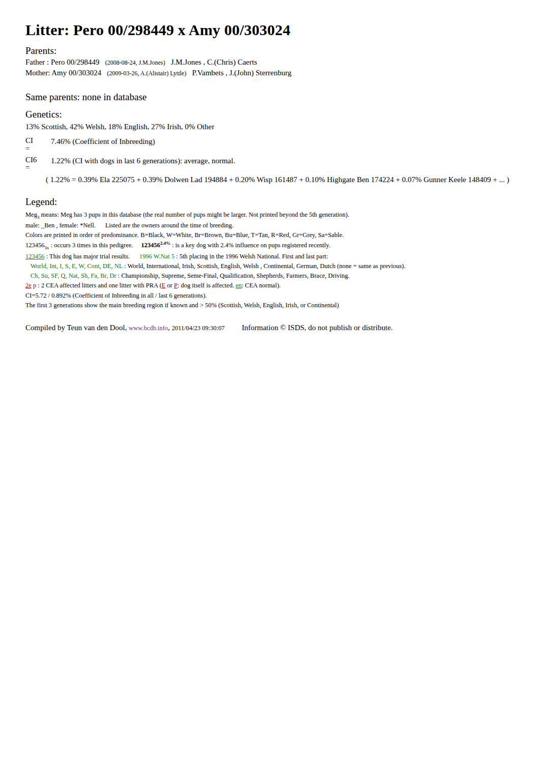Litter: Pero 00/298449 x Amy 00/303024
Parents:
Father : Pero 00/298449 (2008-08-24, J.M.Jones) J.M.Jones , C.(Chris) Caerts
Mother: Amy 00/303024 (2009-03-26, A.(Alistair) Lyttle) P.Vambets , J.(John) Sterrenburg
Same parents: none in database
Genetics:
13% Scottish, 42% Welsh, 18% English, 27% Irish, 0% Other
| CI = | 7.46% (Coefficient of Inbreeding) |
| CI6 = | 1.22% (CI with dogs in last 6 generations): average, normal. |
( 1.22% = 0.39% Ela 225075 + 0.39% Dolwen Lad 194884 + 0.20% Wisp 161487 + 0.10% Highgate Ben 174224 + 0.07% Gunner Keele 148409 + ... )
Legend:
Meg3 means: Meg has 3 pups in this database (the real number of pups might be larger. Not printed beyond the 5th generation).
male: _Ben , female: *Nell. Listed are the owners around the time of breeding.
Colors are printed in order of predominance. B=Black, W=White, Br=Brown, Bu=Blue, T=Tan, R=Red, Gr=Grey, Sa=Sable.
1234563x : occurs 3 times in this pedigree. 1234562.4% : is a key dog with 2.4% influence on pups registered recently.
123456 : This dog has major trial results. 1996 W.Nat 5 : 5th placing in the 1996 Welsh National. First and last part:
World, Int, I, S, E, W, Cont, DE, NL : World, International, Irish, Scottish, English, Welsh , Continental, German, Dutch (none = same as previous).
Ch, Su, SF, Q, Nat, Sh, Fa, Br, Dr : Championship, Supreme, Seme-Final, Qualification, Shepherds, Farmers, Brace, Driving.
2e p : 2 CEA affected litters and one litter with PRA (E or P: dog itself is affected. en: CEA normal).
CI=5.72 / 0.892% (Coefficient of Inbreeding in all / last 6 generations).
The first 3 generations show the main breeding region if known and > 50% (Scottish, Welsh, English, Irish, or Continental)
Compiled by Teun van den Dool, www.bcdb.info, 2011/04/23 09:30:07 Information © ISDS, do not publish or distribute.